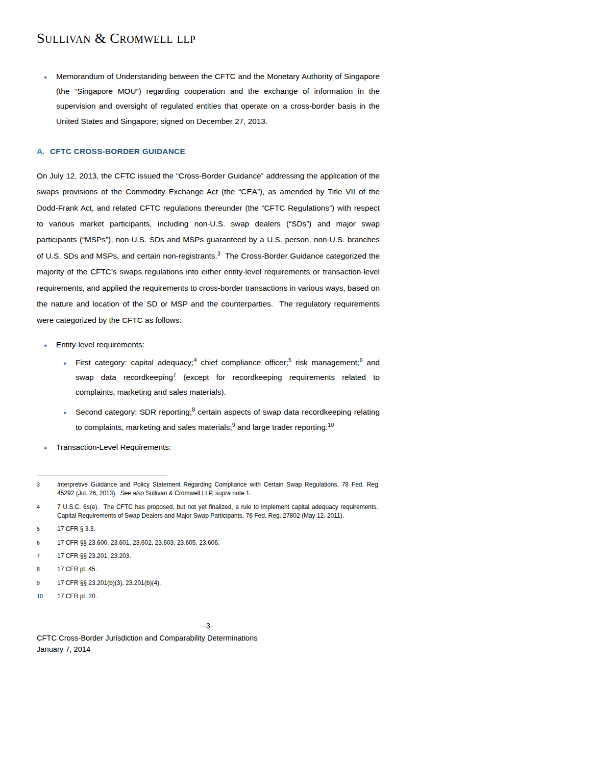SULLIVAN & CROMWELL LLP
Memorandum of Understanding between the CFTC and the Monetary Authority of Singapore (the “Singapore MOU”) regarding cooperation and the exchange of information in the supervision and oversight of regulated entities that operate on a cross-border basis in the United States and Singapore; signed on December 27, 2013.
A. CFTC CROSS-BORDER GUIDANCE
On July 12, 2013, the CFTC issued the “Cross-Border Guidance” addressing the application of the swaps provisions of the Commodity Exchange Act (the “CEA”), as amended by Title VII of the Dodd-Frank Act, and related CFTC regulations thereunder (the “CFTC Regulations”) with respect to various market participants, including non-U.S. swap dealers (“SDs”) and major swap participants (“MSPs”), non-U.S. SDs and MSPs guaranteed by a U.S. person, non-U.S. branches of U.S. SDs and MSPs, and certain non-registrants.3 The Cross-Border Guidance categorized the majority of the CFTC’s swaps regulations into either entity-level requirements or transaction-level requirements, and applied the requirements to cross-border transactions in various ways, based on the nature and location of the SD or MSP and the counterparties. The regulatory requirements were categorized by the CFTC as follows:
Entity-level requirements:
First category: capital adequacy;4 chief compliance officer;5 risk management;6 and swap data recordkeeping7 (except for recordkeeping requirements related to complaints, marketing and sales materials).
Second category: SDR reporting;8 certain aspects of swap data recordkeeping relating to complaints, marketing and sales materials;9 and large trader reporting.10
Transaction-Level Requirements:
| 3 | Interpretive Guidance and Policy Statement Regarding Compliance with Certain Swap Regulations, 78 Fed. Reg. 45292 (Jul. 26, 2013). See also Sullivan & Cromwell LLP, supra note 1. |
| 4 | 7 U.S.C. 6s(e). The CFTC has proposed, but not yet finalized, a rule to implement capital adequacy requirements. Capital Requirements of Swap Dealers and Major Swap Participants, 76 Fed. Reg. 27802 (May 12, 2011). |
| 5 | 17 CFR § 3.3. |
| 6 | 17 CFR §§ 23.600, 23.601, 23.602, 23.603, 23.605, 23.606. |
| 7 | 17 CFR §§ 23.201, 23.203. |
| 8 | 17 CFR pt. 45. |
| 9 | 17 CFR §§ 23.201(b)(3), 23.201(b)(4). |
| 10 | 17 CFR pt. 20. |
-3-
CFTC Cross-Border Jurisdiction and Comparability Determinations
January 7, 2014